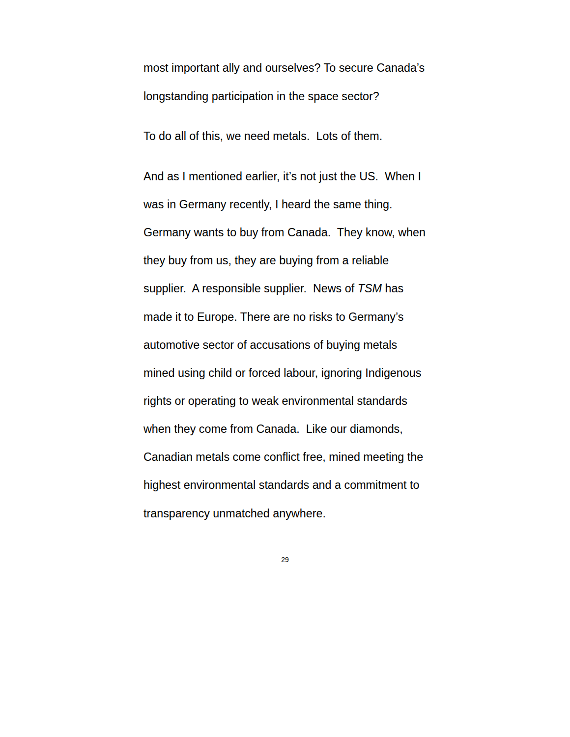most important ally and ourselves? To secure Canada’s longstanding participation in the space sector?
To do all of this, we need metals. Lots of them.
And as I mentioned earlier, it’s not just the US. When I was in Germany recently, I heard the same thing. Germany wants to buy from Canada. They know, when they buy from us, they are buying from a reliable supplier. A responsible supplier. News of TSM has made it to Europe. There are no risks to Germany’s automotive sector of accusations of buying metals mined using child or forced labour, ignoring Indigenous rights or operating to weak environmental standards when they come from Canada. Like our diamonds, Canadian metals come conflict free, mined meeting the highest environmental standards and a commitment to transparency unmatched anywhere.
29